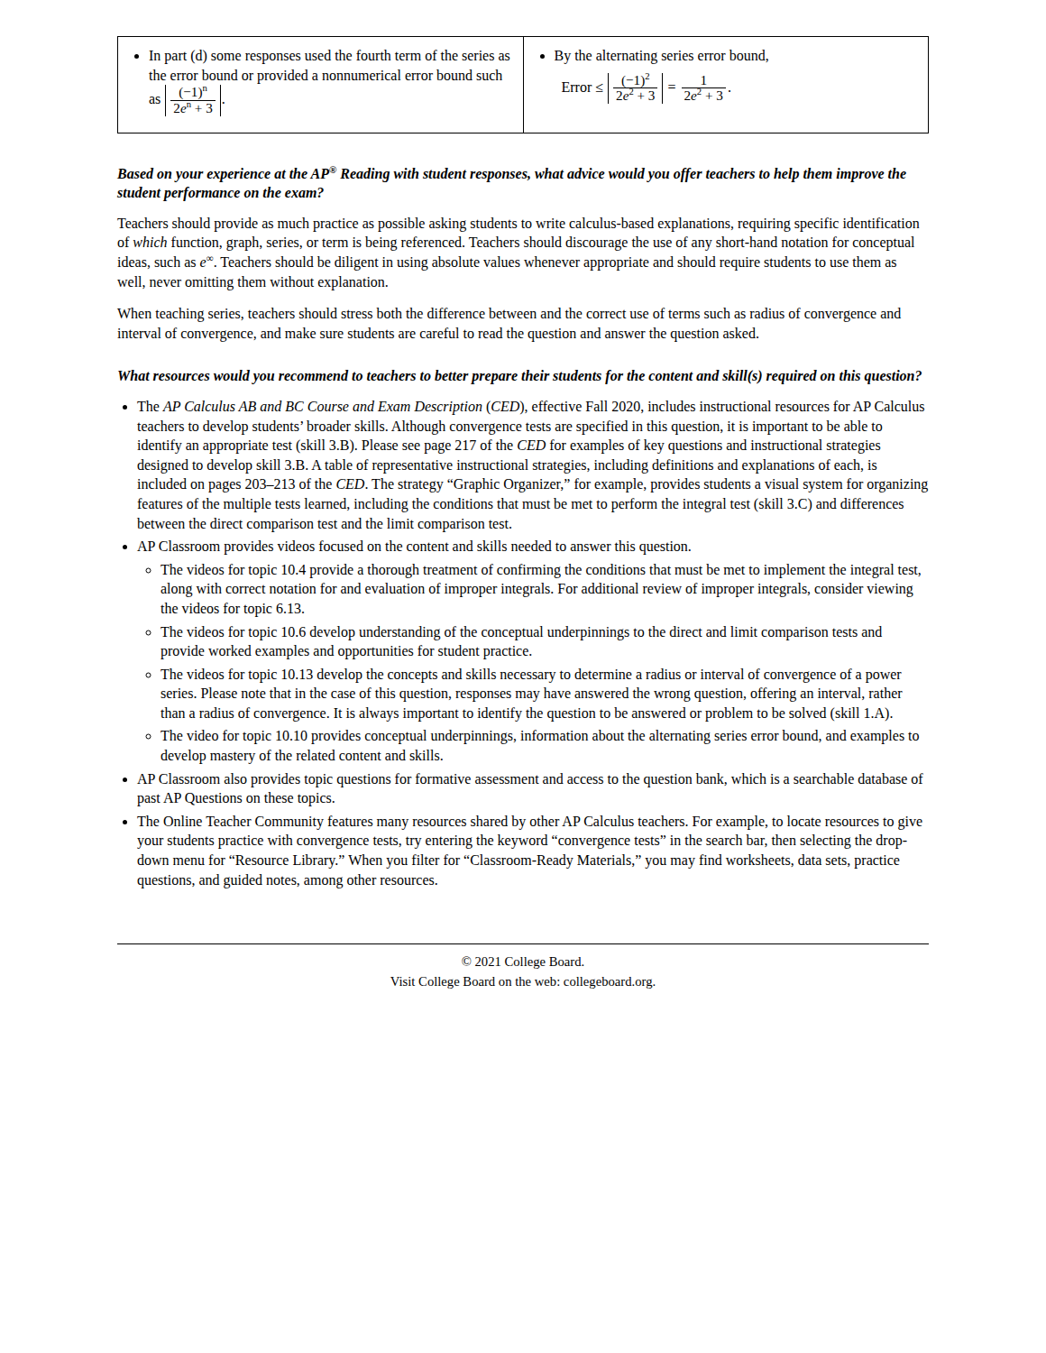| In part (d) some responses used the fourth term of the series as the error bound or provided a nonnumerical error bound such as (−1) n 2 e n + 3 . | By the alternating series error bound, Error ≤ (−1) 2 2 e 2 + 3 = 1 2 e 2 + 3 . |
Based on your experience at the AP® Reading with student responses, what advice would you offer teachers to help them improve the student performance on the exam?
Teachers should provide as much practice as possible asking students to write calculus-based explanations, requiring specific identification of which function, graph, series, or term is being referenced. Teachers should discourage the use of any short-hand notation for conceptual ideas, such as e∞. Teachers should be diligent in using absolute values whenever appropriate and should require students to use them as well, never omitting them without explanation.
When teaching series, teachers should stress both the difference between and the correct use of terms such as radius of convergence and interval of convergence, and make sure students are careful to read the question and answer the question asked.
What resources would you recommend to teachers to better prepare their students for the content and skill(s) required on this question?
The AP Calculus AB and BC Course and Exam Description (CED), effective Fall 2020, includes instructional resources for AP Calculus teachers to develop students’ broader skills. Although convergence tests are specified in this question, it is important to be able to identify an appropriate test (skill 3.B). Please see page 217 of the CED for examples of key questions and instructional strategies designed to develop skill 3.B. A table of representative instructional strategies, including definitions and explanations of each, is included on pages 203–213 of the CED. The strategy “Graphic Organizer,” for example, provides students a visual system for organizing features of the multiple tests learned, including the conditions that must be met to perform the integral test (skill 3.C) and differences between the direct comparison test and the limit comparison test.
AP Classroom provides videos focused on the content and skills needed to answer this question.
The videos for topic 10.4 provide a thorough treatment of confirming the conditions that must be met to implement the integral test, along with correct notation for and evaluation of improper integrals. For additional review of improper integrals, consider viewing the videos for topic 6.13.
The videos for topic 10.6 develop understanding of the conceptual underpinnings to the direct and limit comparison tests and provide worked examples and opportunities for student practice.
The videos for topic 10.13 develop the concepts and skills necessary to determine a radius or interval of convergence of a power series. Please note that in the case of this question, responses may have answered the wrong question, offering an interval, rather than a radius of convergence. It is always important to identify the question to be answered or problem to be solved (skill 1.A).
The video for topic 10.10 provides conceptual underpinnings, information about the alternating series error bound, and examples to develop mastery of the related content and skills.
AP Classroom also provides topic questions for formative assessment and access to the question bank, which is a searchable database of past AP Questions on these topics.
The Online Teacher Community features many resources shared by other AP Calculus teachers. For example, to locate resources to give your students practice with convergence tests, try entering the keyword “convergence tests” in the search bar, then selecting the drop-down menu for “Resource Library.” When you filter for “Classroom-Ready Materials,” you may find worksheets, data sets, practice questions, and guided notes, among other resources.
© 2021 College Board.
Visit College Board on the web: collegeboard.org.